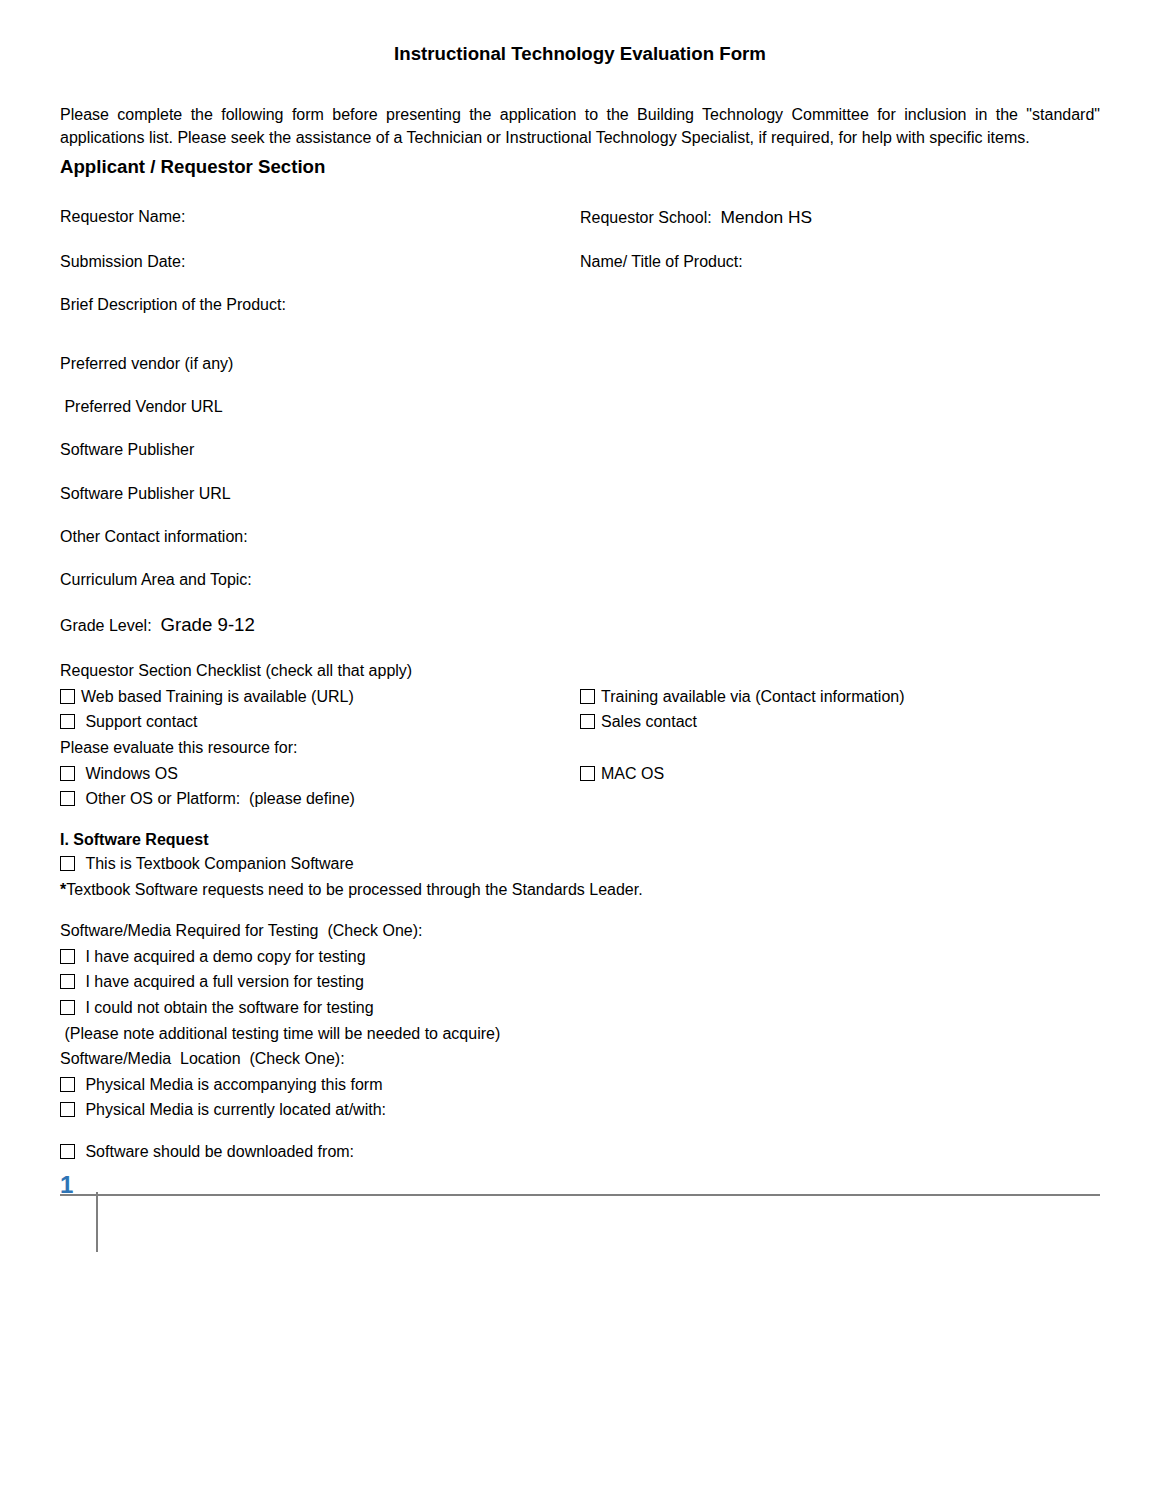Instructional Technology Evaluation Form
Please complete the following form before presenting the application to the Building Technology Committee for inclusion in the "standard" applications list. Please seek the assistance of a Technician or Instructional Technology Specialist, if required, for help with specific items.
Applicant / Requestor Section
Requestor Name:
Requestor School: Mendon HS
Submission Date:
Name/ Title of Product:
Brief Description of the Product:
Preferred vendor (if any)
Preferred Vendor URL
Software Publisher
Software Publisher URL
Other Contact information:
Curriculum Area and Topic:
Grade Level: Grade 9-12
Requestor Section Checklist (check all that apply)
| Web based Training is available (URL) | Training available via (Contact information) |
| Support contact | Sales contact |
Please evaluate this resource for:
| Windows OS | MAC OS |
| Other OS or Platform: (please define) | |
I. Software Request
This is Textbook Companion Software
*Textbook Software requests need to be processed through the Standards Leader.
Software/Media Required for Testing (Check One):
I have acquired a demo copy for testing
I have acquired a full version for testing
I could not obtain the software for testing
(Please note additional testing time will be needed to acquire)
Software/Media Location (Check One):
Physical Media is accompanying this form
Physical Media is currently located at/with:
Software should be downloaded from:
1